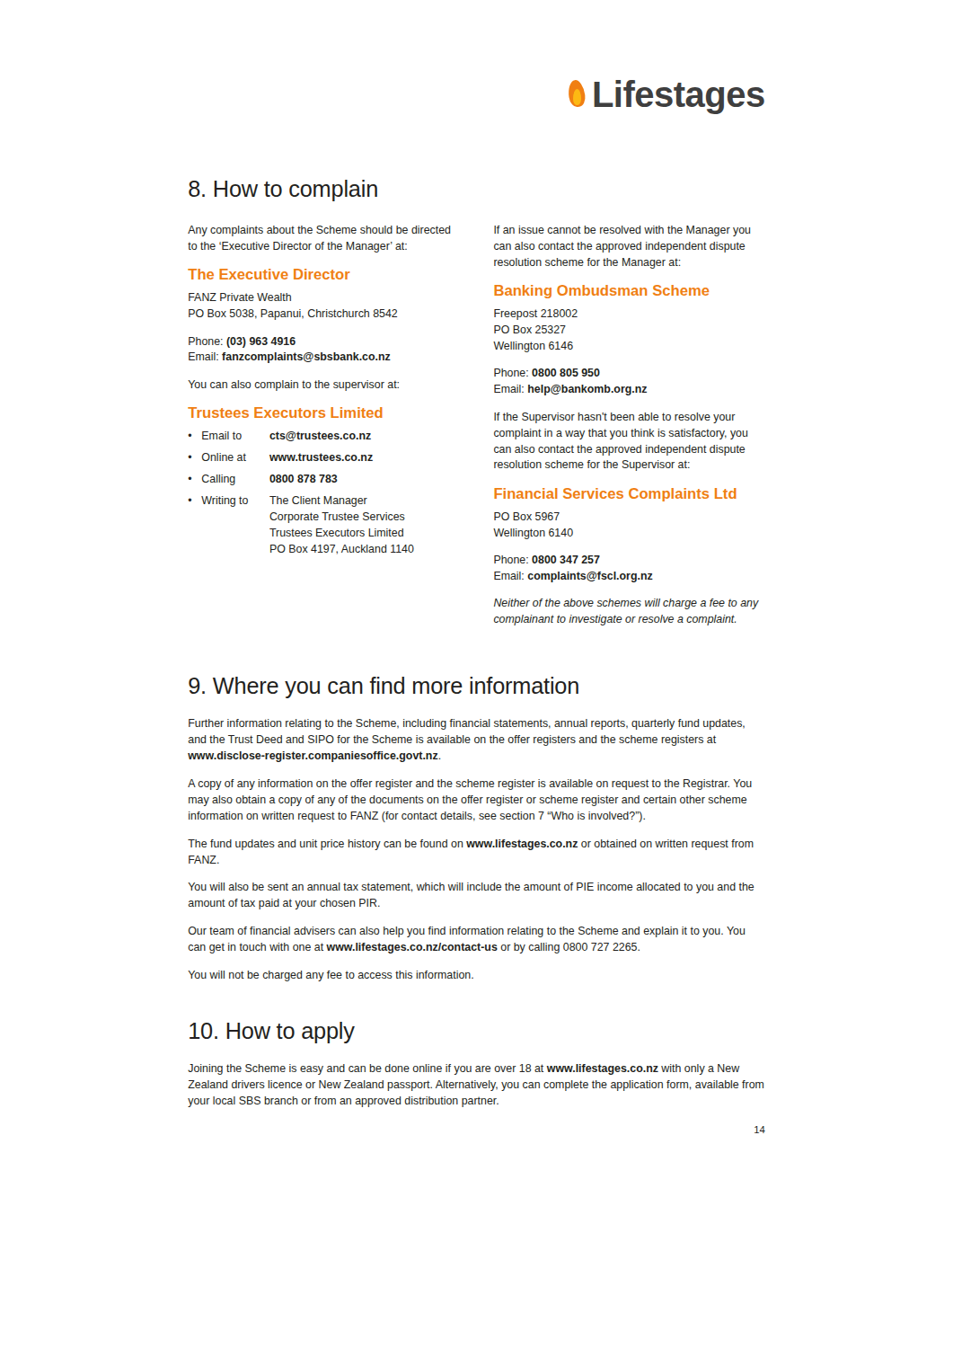Lifestages
8. How to complain
Any complaints about the Scheme should be directed to the ‘Executive Director of the Manager’ at:
The Executive Director
FANZ Private Wealth
PO Box 5038, Papanui, Christchurch 8542
Phone: (03) 963 4916
Email: fanzcomplaints@sbsbank.co.nz
You can also complain to the supervisor at:
Trustees Executors Limited
•Email to cts@trustees.co.nz
•Online at www.trustees.co.nz
•Calling 0800 878 783
•Writing to The Client Manager
Corporate Trustee Services
Trustees Executors Limited
PO Box 4197, Auckland 1140
If an issue cannot be resolved with the Manager you can also contact the approved independent dispute resolution scheme for the Manager at:
Banking Ombudsman Scheme
Freepost 218002
PO Box 25327
Wellington 6146
Phone: 0800 805 950
Email: help@bankomb.org.nz
If the Supervisor hasn't been able to resolve your complaint in a way that you think is satisfactory, you can also contact the approved independent dispute resolution scheme for the Supervisor at:
Financial Services Complaints Ltd
PO Box 5967
Wellington 6140
Phone: 0800 347 257
Email: complaints@fscl.org.nz
Neither of the above schemes will charge a fee to any complainant to investigate or resolve a complaint.
9. Where you can find more information
Further information relating to the Scheme, including financial statements, annual reports, quarterly fund updates, and the Trust Deed and SIPO for the Scheme is available on the offer registers and the scheme registers at www.disclose-register.companiesoffice.govt.nz.
A copy of any information on the offer register and the scheme register is available on request to the Registrar. You may also obtain a copy of any of the documents on the offer register or scheme register and certain other scheme information on written request to FANZ (for contact details, see section 7 “Who is involved?”).
The fund updates and unit price history can be found on www.lifestages.co.nz or obtained on written request from FANZ.
You will also be sent an annual tax statement, which will include the amount of PIE income allocated to you and the amount of tax paid at your chosen PIR.
Our team of financial advisers can also help you find information relating to the Scheme and explain it to you. You can get in touch with one at www.lifestages.co.nz/contact-us or by calling 0800 727 2265.
You will not be charged any fee to access this information.
10. How to apply
Joining the Scheme is easy and can be done online if you are over 18 at www.lifestages.co.nz with only a New Zealand drivers licence or New Zealand passport. Alternatively, you can complete the application form, available from your local SBS branch or from an approved distribution partner.
14